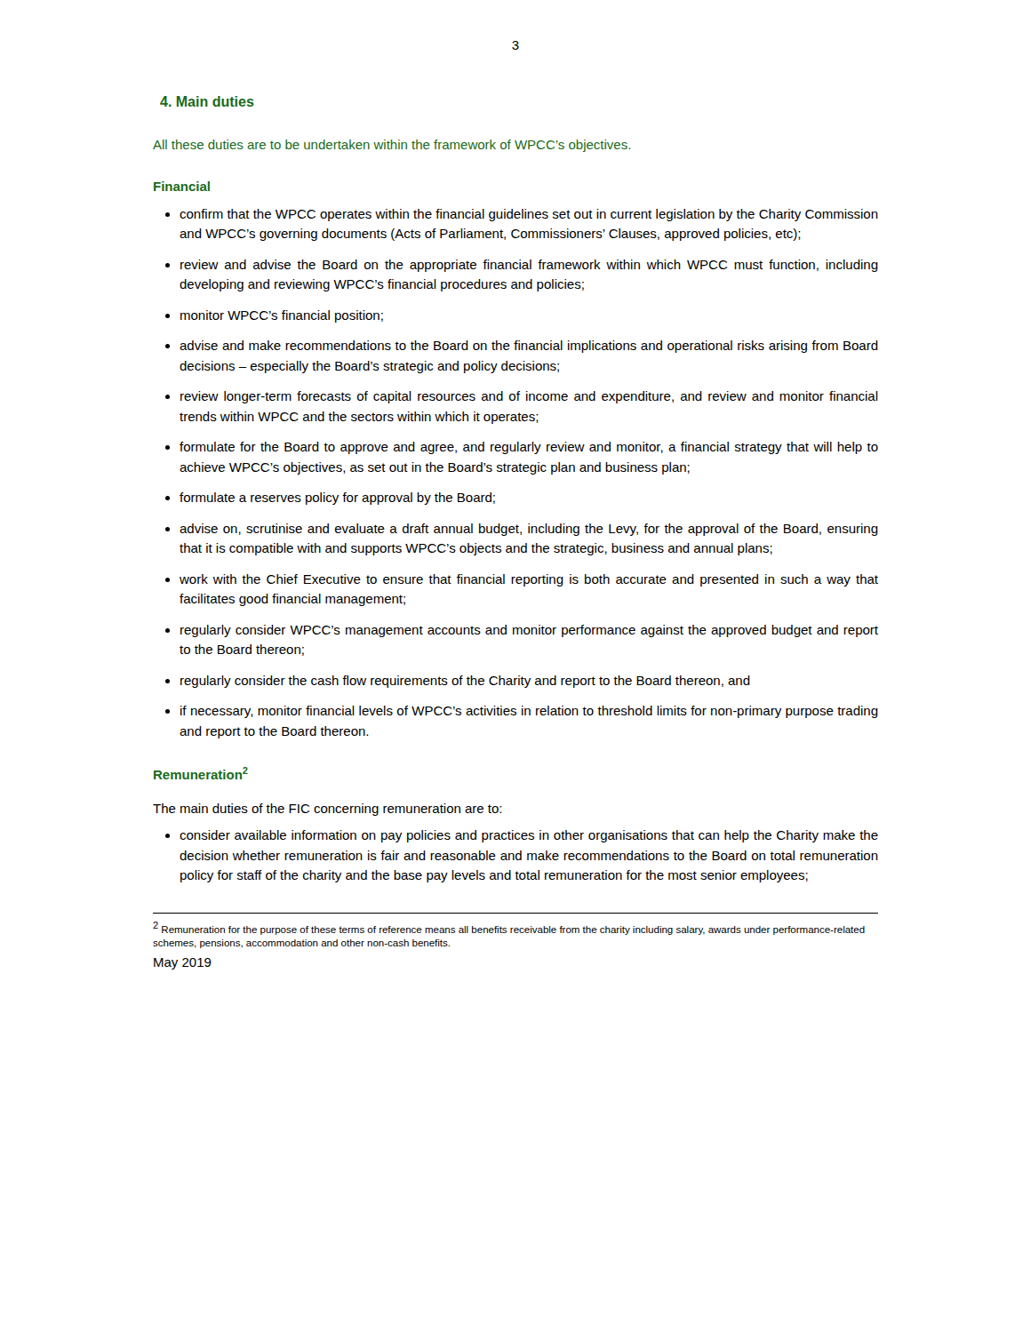3
4. Main duties
All these duties are to be undertaken within the framework of WPCC’s objectives.
Financial
confirm that the WPCC operates within the financial guidelines set out in current legislation by the Charity Commission and WPCC’s governing documents (Acts of Parliament, Commissioners’ Clauses, approved policies, etc);
review and advise the Board on the appropriate financial framework within which WPCC must function, including developing and reviewing WPCC’s financial procedures and policies;
monitor WPCC’s financial position;
advise and make recommendations to the Board on the financial implications and operational risks arising from Board decisions – especially the Board’s strategic and policy decisions;
review longer-term forecasts of capital resources and of income and expenditure, and review and monitor financial trends within WPCC and the sectors within which it operates;
formulate for the Board to approve and agree, and regularly review and monitor, a financial strategy that will help to achieve WPCC’s objectives, as set out in the Board’s strategic plan and business plan;
formulate a reserves policy for approval by the Board;
advise on, scrutinise and evaluate a draft annual budget, including the Levy, for the approval of the Board, ensuring that it is compatible with and supports WPCC’s objects and the strategic, business and annual plans;
work with the Chief Executive to ensure that financial reporting is both accurate and presented in such a way that facilitates good financial management;
regularly consider WPCC’s management accounts and monitor performance against the approved budget and report to the Board thereon;
regularly consider the cash flow requirements of the Charity and report to the Board thereon, and
if necessary, monitor financial levels of WPCC’s activities in relation to threshold limits for non-primary purpose trading and report to the Board thereon.
Remuneration2
The main duties of the FIC concerning remuneration are to:
consider available information on pay policies and practices in other organisations that can help the Charity make the decision whether remuneration is fair and reasonable and make recommendations to the Board on total remuneration policy for staff of the charity and the base pay levels and total remuneration for the most senior employees;
2 Remuneration for the purpose of these terms of reference means all benefits receivable from the charity including salary, awards under performance-related schemes, pensions, accommodation and other non-cash benefits.
May 2019